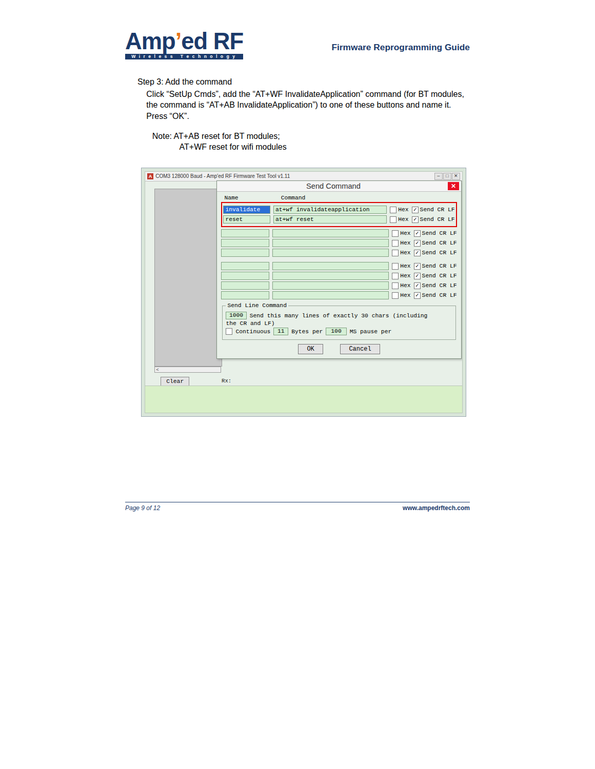Amp’ed RF
W i r e l e s s T e c h n o l o g y
Firmware Reprogramming Guide
Step 3: Add the command
Click “SetUp Cmds”, add the “AT+WF InvalidateApplication” command (for BT modules, the command is “AT+AB InvalidateApplication”) to one of these buttons and name it. Press “OK”.
Note: AT+AB reset for BT modules;
AT+WF reset for wifi modules
A COM3 128000 Baud - Amp'ed RF Firmware Test Tool v1.11
–□✕
<
Clear
Rx:
Speed:
Set Cmds
Send Command
✕
Name
Command
invalidate
at+wf invalidateapplication
Hex
Send CR LF
reset
at+wf reset
Hex
Send CR LF
Hex
Send CR LF
Hex
Send CR LF
Hex
Send CR LF
Hex
Send CR LF
Hex
Send CR LF
Hex
Send CR LF
Hex
Send CR LF
Send Line Command
1000 Send this many lines of exactly 30 chars (including
the CR and LF)
Continuous 11 Bytes per 100 MS pause per
OK
Cancel
Page 9 of 12
www.ampedrftech.com